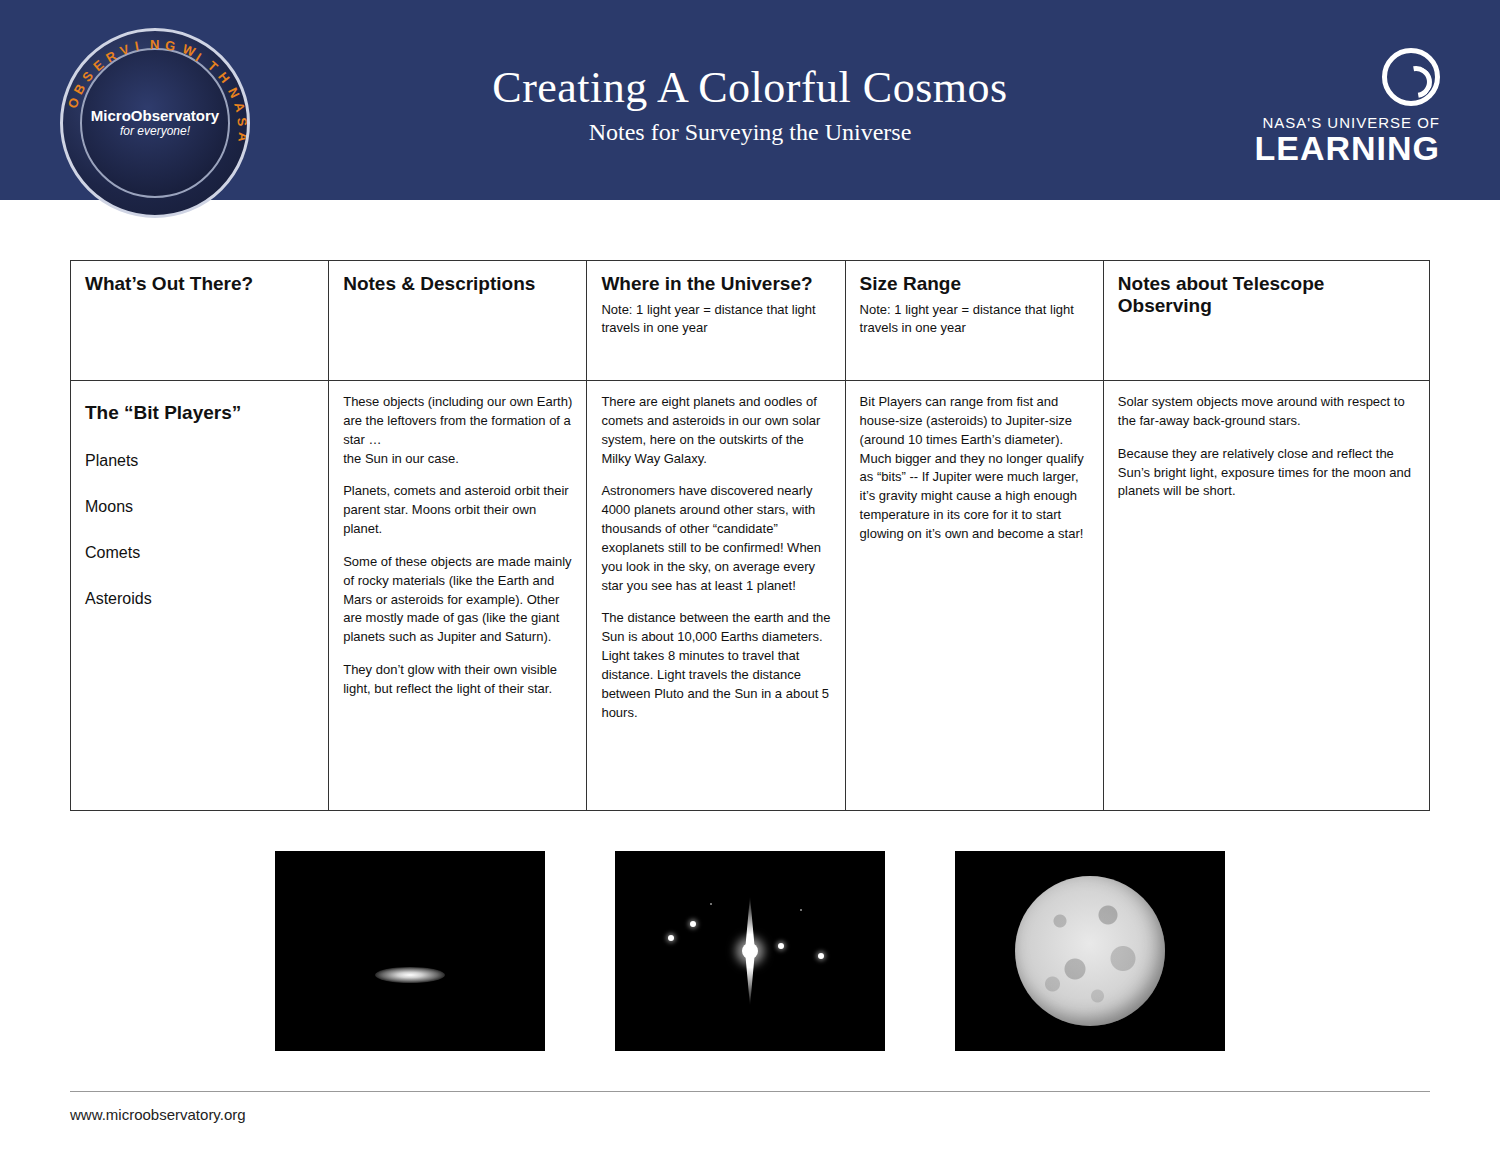O B S E R V I N G W I T H N A S A
MicroObservatory
for everyone!
Creating A Colorful Cosmos
Notes for Surveying the Universe
NASA'S UNIVERSE OF
LEARNING
| What’s Out There? | Notes & Descriptions | Where in the Universe? Note: 1 light year = distance that light travels in one year | Size Range Note: 1 light year = distance that light travels in one year | Notes about Telescope Observing |
| --- | --- | --- | --- | --- |
| The “Bit Players” Planets Moons Comets Asteroids | These objects (including our own Earth) are the leftovers from the formation of a star … the Sun in our case. Planets, comets and asteroid orbit their parent star. Moons orbit their own planet. Some of these objects are made mainly of rocky materials (like the Earth and Mars or asteroids for example). Other are mostly made of gas (like the giant planets such as Jupiter and Saturn). They don’t glow with their own visible light, but reflect the light of their star. | There are eight planets and oodles of comets and asteroids in our own solar system, here on the outskirts of the Milky Way Galaxy. Astronomers have discovered nearly 4000 planets around other stars, with thousands of other “candidate” exoplanets still to be confirmed! When you look in the sky, on average every star you see has at least 1 planet! The distance between the earth and the Sun is about 10,000 Earths diameters. Light takes 8 minutes to travel that distance. Light travels the distance between Pluto and the Sun in a about 5 hours. | Bit Players can range from fist and house-size (asteroids) to Jupiter-size (around 10 times Earth’s diameter). Much bigger and they no longer qualify as “bits” -- If Jupiter were much larger, it’s gravity might cause a high enough temperature in its core for it to start glowing on it’s own and become a star! | Solar system objects move around with respect to the far-away back-ground stars. Because they are relatively close and reflect the Sun’s bright light, exposure times for the moon and planets will be short. |
www.microobservatory.org